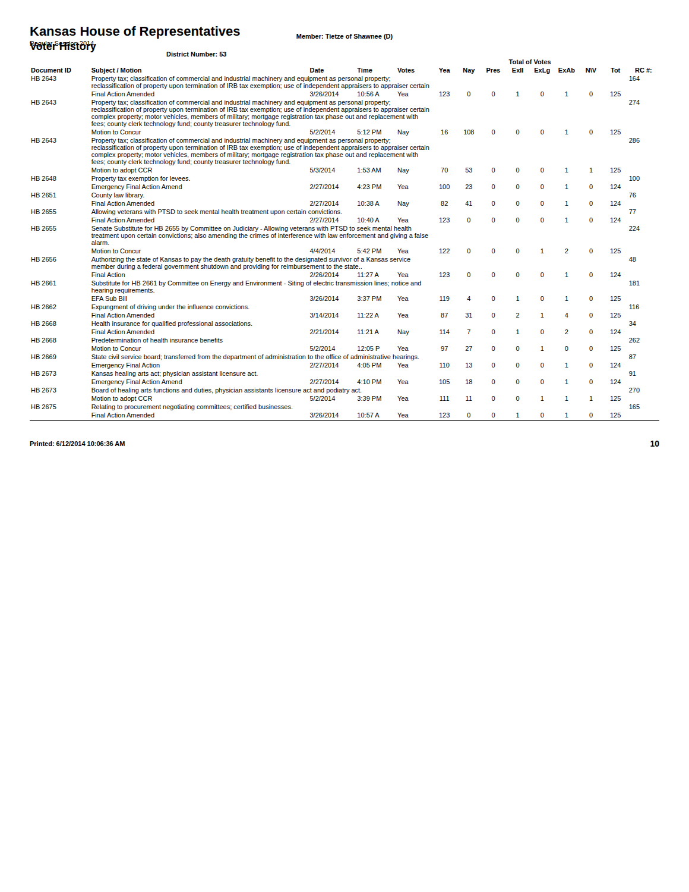Kansas House of Representatives
Voter History
Member: Tietze of Shawnee (D)
Regular Session 2014
District Number: 53
| | Total of Votes | |
| --- | --- | --- |
| Document ID | Subject / Motion | Date | Time | Votes | Yea | Nay | Pres | ExII | ExLg | ExAb | N\V | Tot | RC #: |
| HB 2643 | Property tax; classification of commercial and industrial machinery and equipment as personal property; reclassification of property upon termination of IRB tax exemption; use of independent appraisers to appraiser certain | | 164 |
| | Final Action Amended | 3/26/2014 | 10:56 A | Yea | 123 | 0 | 0 | 1 | 0 | 1 | 0 | 125 | |
| HB 2643 | Property tax; classification of commercial and industrial machinery and equipment as personal property; reclassification of property upon termination of IRB tax exemption; use of independent appraisers to appraiser certain complex property; motor vehicles, members of military; mortgage registration tax phase out and replacement with fees; county clerk technology fund; county treasurer technology fund. | | 274 |
| | Motion to Concur | 5/2/2014 | 5:12 PM | Nay | 16 | 108 | 0 | 0 | 0 | 1 | 0 | 125 | |
| HB 2643 | Property tax; classification of commercial and industrial machinery and equipment as personal property; reclassification of property upon termination of IRB tax exemption; use of independent appraisers to appraiser certain complex property; motor vehicles, members of military; mortgage registration tax phase out and replacement with fees; county clerk technology fund; county treasurer technology fund. | | 286 |
| | Motion to adopt CCR | 5/3/2014 | 1:53 AM | Nay | 70 | 53 | 0 | 0 | 0 | 1 | 1 | 125 | |
| HB 2648 | Property tax exemption for levees. | | 100 |
| | Emergency Final Action Amend | 2/27/2014 | 4:23 PM | Yea | 100 | 23 | 0 | 0 | 0 | 1 | 0 | 124 | |
| HB 2651 | County law library. | | 76 |
| | Final Action Amended | 2/27/2014 | 10:38 A | Nay | 82 | 41 | 0 | 0 | 0 | 1 | 0 | 124 | |
| HB 2655 | Allowing veterans with PTSD to seek mental health treatment upon certain convictions. | | 77 |
| | Final Action Amended | 2/27/2014 | 10:40 A | Yea | 123 | 0 | 0 | 0 | 0 | 1 | 0 | 124 | |
| HB 2655 | Senate Substitute for HB 2655 by Committee on Judiciary - Allowing veterans with PTSD to seek mental health treatment upon certain convictions; also amending the crimes of interference with law enforcement and giving a false alarm. | | 224 |
| | Motion to Concur | 4/4/2014 | 5:42 PM | Yea | 122 | 0 | 0 | 0 | 1 | 2 | 0 | 125 | |
| HB 2656 | Authorizing the state of Kansas to pay the death gratuity benefit to the designated survivor of a Kansas service member during a federal government shutdown and providing for reimbursement to the state.. | | 48 |
| | Final Action | 2/26/2014 | 11:27 A | Yea | 123 | 0 | 0 | 0 | 0 | 1 | 0 | 124 | |
| HB 2661 | Substitute for HB 2661 by Committee on Energy and Environment - Siting of electric transmission lines; notice and hearing requirements. | | 181 |
| | EFA Sub Bill | 3/26/2014 | 3:37 PM | Yea | 119 | 4 | 0 | 1 | 0 | 1 | 0 | 125 | |
| HB 2662 | Expungment of driving under the influence convictions. | | 116 |
| | Final Action Amended | 3/14/2014 | 11:22 A | Yea | 87 | 31 | 0 | 2 | 1 | 4 | 0 | 125 | |
| HB 2668 | Health insurance for qualified professional associations. | | 34 |
| | Final Action Amended | 2/21/2014 | 11:21 A | Nay | 114 | 7 | 0 | 1 | 0 | 2 | 0 | 124 | |
| HB 2668 | Predetermination of health insurance benefits | | 262 |
| | Motion to Concur | 5/2/2014 | 12:05 P | Yea | 97 | 27 | 0 | 0 | 1 | 0 | 0 | 125 | |
| HB 2669 | State civil service board; transferred from the department of administration to the office of administrative hearings. | | 87 |
| | Emergency Final Action | 2/27/2014 | 4:05 PM | Yea | 110 | 13 | 0 | 0 | 0 | 1 | 0 | 124 | |
| HB 2673 | Kansas healing arts act; physician assistant licensure act. | | 91 |
| | Emergency Final Action Amend | 2/27/2014 | 4:10 PM | Yea | 105 | 18 | 0 | 0 | 0 | 1 | 0 | 124 | |
| HB 2673 | Board of healing arts functions and duties, physician assistants licensure act and podiatry act. | | 270 |
| | Motion to adopt CCR | 5/2/2014 | 3:39 PM | Yea | 111 | 11 | 0 | 0 | 1 | 1 | 1 | 125 | |
| HB 2675 | Relating to procurement negotiating committees; certified businesses. | | 165 |
| | Final Action Amended | 3/26/2014 | 10:57 A | Yea | 123 | 0 | 0 | 1 | 0 | 1 | 0 | 125 | |
Printed: 6/12/2014 10:06:36 AM 10